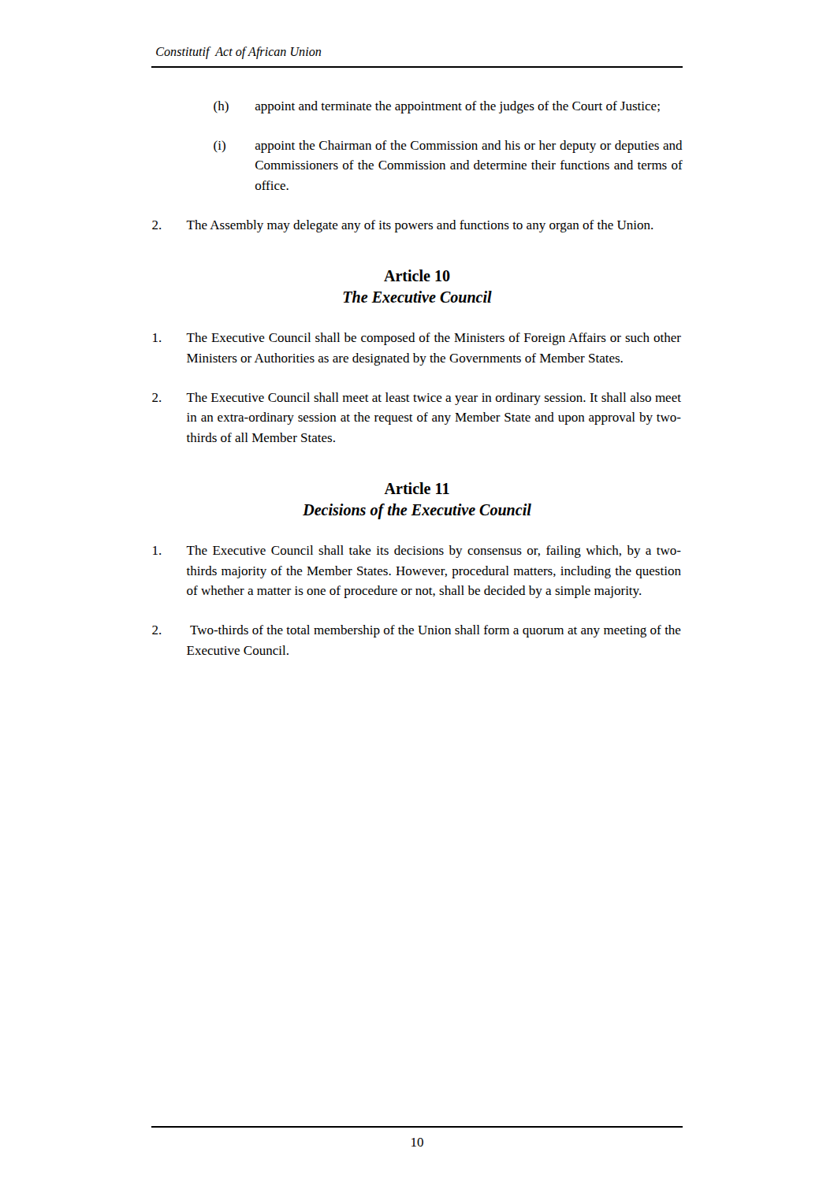Constitutif Act of African Union
(h)
appoint and terminate the appointment of the judges of the Court of Justice;
(i)
appoint the Chairman of the Commission and his or her deputy or deputies and Commissioners of the Commission and determine their functions and terms of office.
2.
The Assembly may delegate any of its powers and functions to any organ of the Union.
Article 10The Executive Council
1.
The Executive Council shall be composed of the Ministers of Foreign Affairs or such other Ministers or Authorities as are designated by the Governments of Member States.
2.
The Executive Council shall meet at least twice a year in ordinary session. It shall also meet in an extra-ordinary session at the request of any Member State and upon approval by two-thirds of all Member States.
Article 11Decisions of the Executive Council
1.
The Executive Council shall take its decisions by consensus or, failing which, by a two-thirds majority of the Member States. However, procedural matters, including the question of whether a matter is one of procedure or not, shall be decided by a simple majority.
2.
Two-thirds of the total membership of the Union shall form a quorum at any meeting of the Executive Council.
10